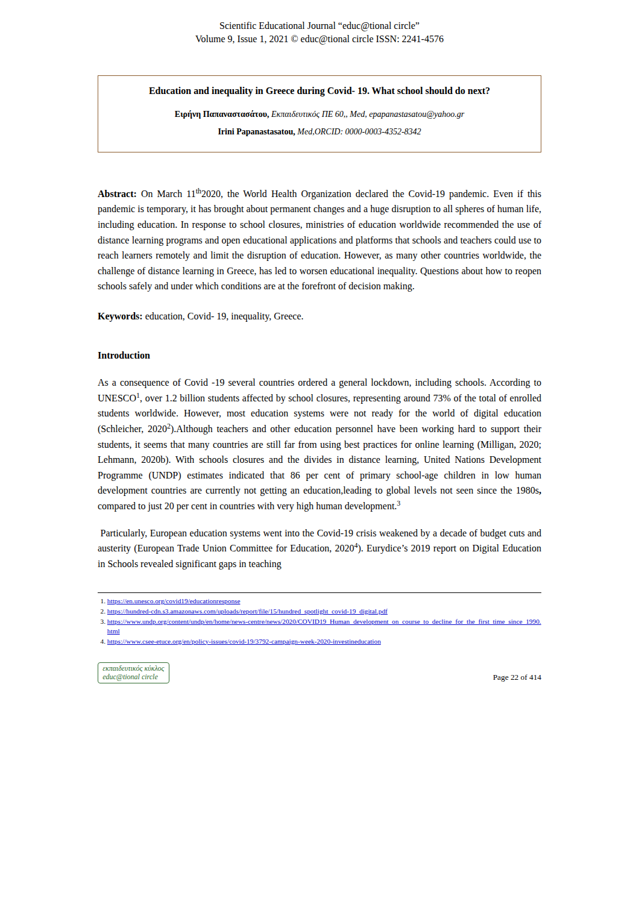Scientific Educational Journal “educ@tional circle”
Volume 9, Issue 1, 2021 © educ@tional circle ISSN: 2241-4576
Education and inequality in Greece during Covid- 19. What school should do next?
Ειρήνη Παπαναστασάτου, Εκπαιδευτικός ΠΕ 60,, Med, epapanastasatou@yahoo.gr
Irini Papanastasatou, Med,ORCID: 0000-0003-4352-8342
Abstract: On March 11th2020, the World Health Organization declared the Covid-19 pandemic. Even if this pandemic is temporary, it has brought about permanent changes and a huge disruption to all spheres of human life, including education. In response to school closures, ministries of education worldwide recommended the use of distance learning programs and open educational applications and platforms that schools and teachers could use to reach learners remotely and limit the disruption of education. However, as many other countries worldwide, the challenge of distance learning in Greece, has led to worsen educational inequality. Questions about how to reopen schools safely and under which conditions are at the forefront of decision making.
Keywords: education, Covid- 19, inequality, Greece.
Introduction
As a consequence of Covid -19 several countries ordered a general lockdown, including schools. According to UNESCO1, over 1.2 billion students affected by school closures, representing around 73% of the total of enrolled students worldwide. However, most education systems were not ready for the world of digital education (Schleicher, 20202).Although teachers and other education personnel have been working hard to support their students, it seems that many countries are still far from using best practices for online learning (Milligan, 2020; Lehmann, 2020b). With schools closures and the divides in distance learning, United Nations Development Programme (UNDP) estimates indicated that 86 per cent of primary school-age children in low human development countries are currently not getting an education,leading to global levels not seen since the 1980s, compared to just 20 per cent in countries with very high human development.3
Particularly, European education systems went into the Covid-19 crisis weakened by a decade of budget cuts and austerity (European Trade Union Committee for Education, 20204). Eurydice’s 2019 report on Digital Education in Schools revealed significant gaps in teaching
https://en.unesco.org/covid19/educationresponse
https://hundred-cdn.s3.amazonaws.com/uploads/report/file/15/hundred_spotlight_covid-19_digital.pdf
https://www.undp.org/content/undp/en/home/news-centre/news/2020/COVID19_Human_development_on_course_to_decline_for_the_first_time_since_1990.html
https://www.csee-etuce.org/en/policy-issues/covid-19/3792-campaign-week-2020-investineducation
εκπαιδευτικός κύκλος educ@tional circle
Page 22 of 414